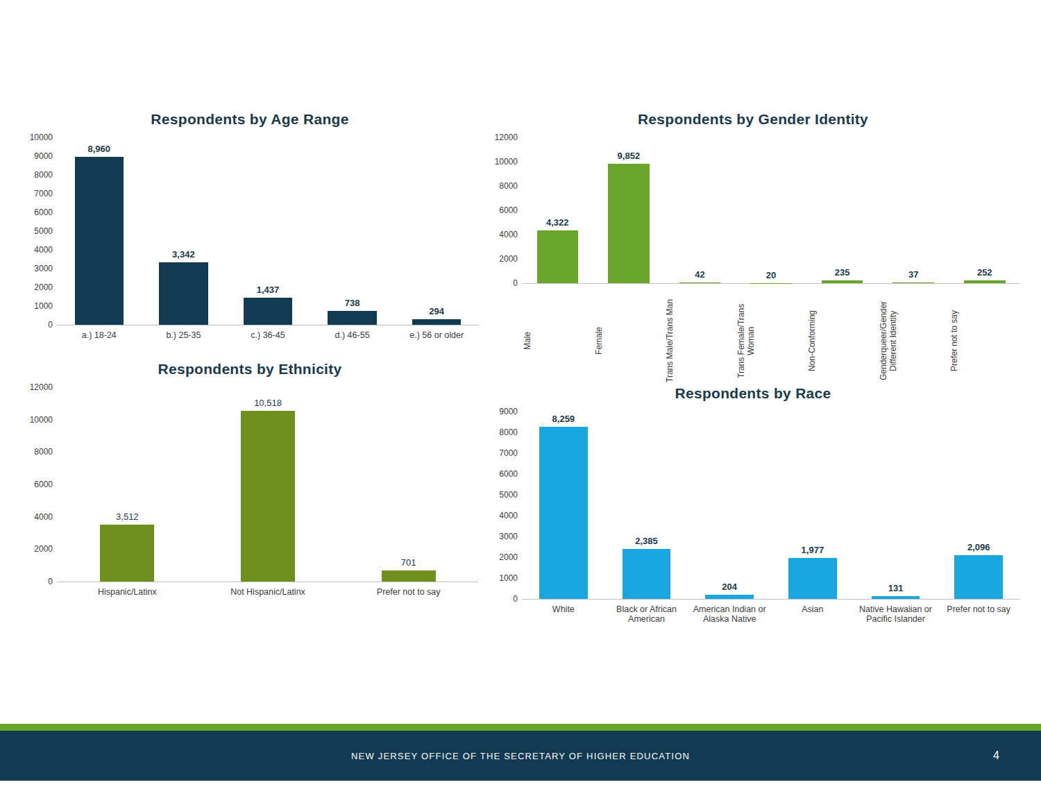Respondents by Age Range
10000 9000 8000 7000 6000 5000 4000 3000 2000 1000 0
8,960
3,342
1,437
738
294
a.) 18-24
b.) 25-35
c.) 36-45
d.) 46-55
e.) 56 or older
Respondents by Gender Identity
12000 10000 8000 6000 4000 2000 0
4,322
9,852
42
20
235
37
252
Male
Female
Trans Male/Trans Man
Trans Female/Trans Woman
Non-Conforming
Genderqueer/Gender Different Identity
Prefer not to say
Respondents by Ethnicity
12000 10000 8000 6000 4000 2000 0
3,512
10,518
701
Hispanic/Latinx
Not Hispanic/Latinx
Prefer not to say
Respondents by Race
9000 8000 7000 6000 5000 4000 3000 2000 1000 0
8,259
2,385
204
1,977
131
2,096
White
Black or African American
American Indian or Alaska Native
Asian
Native Hawaiian or Pacific Islander
Prefer not to say
NEW JERSEY OFFICE OF THE SECRETARY OF HIGHER EDUCATION
4